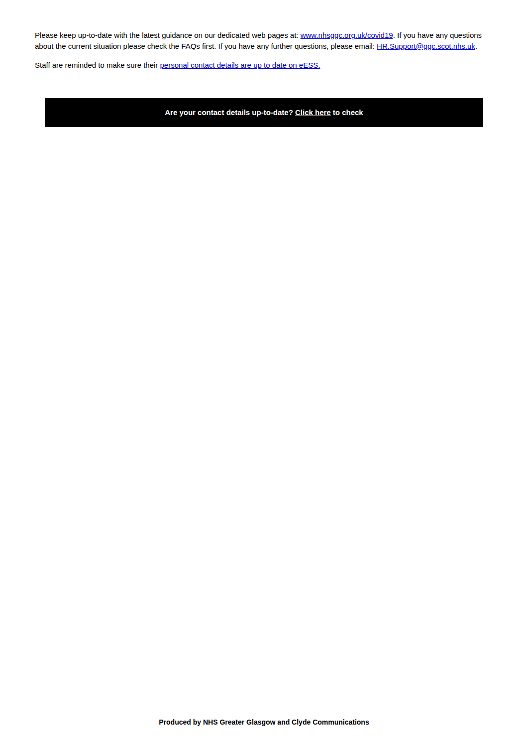Please keep up-to-date with the latest guidance on our dedicated web pages at: www.nhsggc.org.uk/covid19. If you have any questions about the current situation please check the FAQs first. If you have any further questions, please email: HR.Support@ggc.scot.nhs.uk.
Staff are reminded to make sure their personal contact details are up to date on eESS.
Are your contact details up-to-date? Click here to check
Produced by NHS Greater Glasgow and Clyde Communications